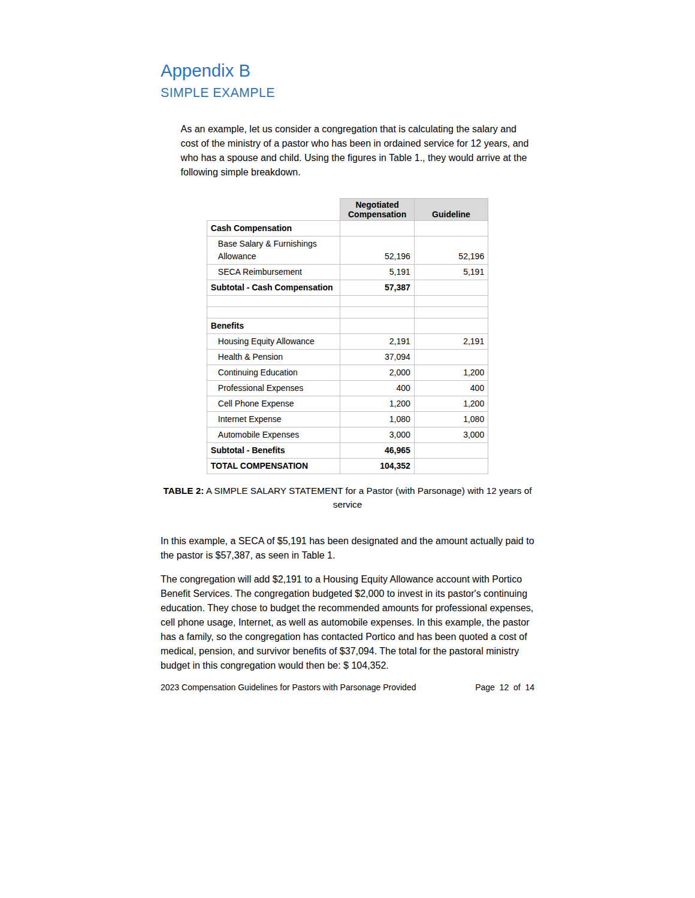Appendix B
SIMPLE EXAMPLE
As an example, let us consider a congregation that is calculating the salary and cost of the ministry of a pastor who has been in ordained service for 12 years, and who has a spouse and child. Using the figures in Table 1., they would arrive at the following simple breakdown.
| | Negotiated Compensation | Guideline |
| --- | --- | --- |
| Cash Compensation | | |
| Base Salary & Furnishings Allowance | 52,196 | 52,196 |
| SECA Reimbursement | 5,191 | 5,191 |
| Subtotal - Cash Compensation | 57,387 | |
| Benefits | | |
| Housing Equity Allowance | 2,191 | 2,191 |
| Health & Pension | 37,094 | |
| Continuing Education | 2,000 | 1,200 |
| Professional Expenses | 400 | 400 |
| Cell Phone Expense | 1,200 | 1,200 |
| Internet Expense | 1,080 | 1,080 |
| Automobile Expenses | 3,000 | 3,000 |
| Subtotal - Benefits | 46,965 | |
| TOTAL COMPENSATION | 104,352 | |
TABLE 2: A SIMPLE SALARY STATEMENT for a Pastor (with Parsonage) with 12 years of service
In this example, a SECA of $5,191 has been designated and the amount actually paid to the pastor is $57,387, as seen in Table 1.
The congregation will add $2,191 to a Housing Equity Allowance account with Portico Benefit Services. The congregation budgeted $2,000 to invest in its pastor's continuing education. They chose to budget the recommended amounts for professional expenses, cell phone usage, Internet, as well as automobile expenses. In this example, the pastor has a family, so the congregation has contacted Portico and has been quoted a cost of medical, pension, and survivor benefits of $37,094. The total for the pastoral ministry budget in this congregation would then be: $ 104,352.
2023 Compensation Guidelines for Pastors with Parsonage Provided Page 12 of 14